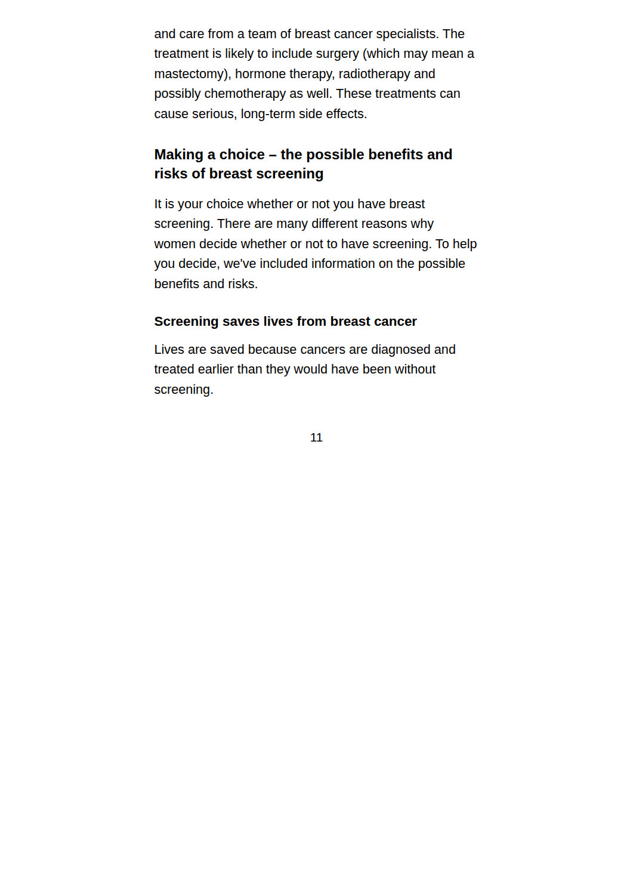and care from a team of breast cancer specialists. The treatment is likely to include surgery (which may mean a mastectomy), hormone therapy, radiotherapy and possibly chemotherapy as well. These treatments can cause serious, long-term side effects.
Making a choice – the possible benefits and risks of breast screening
It is your choice whether or not you have breast screening. There are many different reasons why women decide whether or not to have screening. To help you decide, we've included information on the possible benefits and risks.
Screening saves lives from breast cancer
Lives are saved because cancers are diagnosed and treated earlier than they would have been without screening.
11